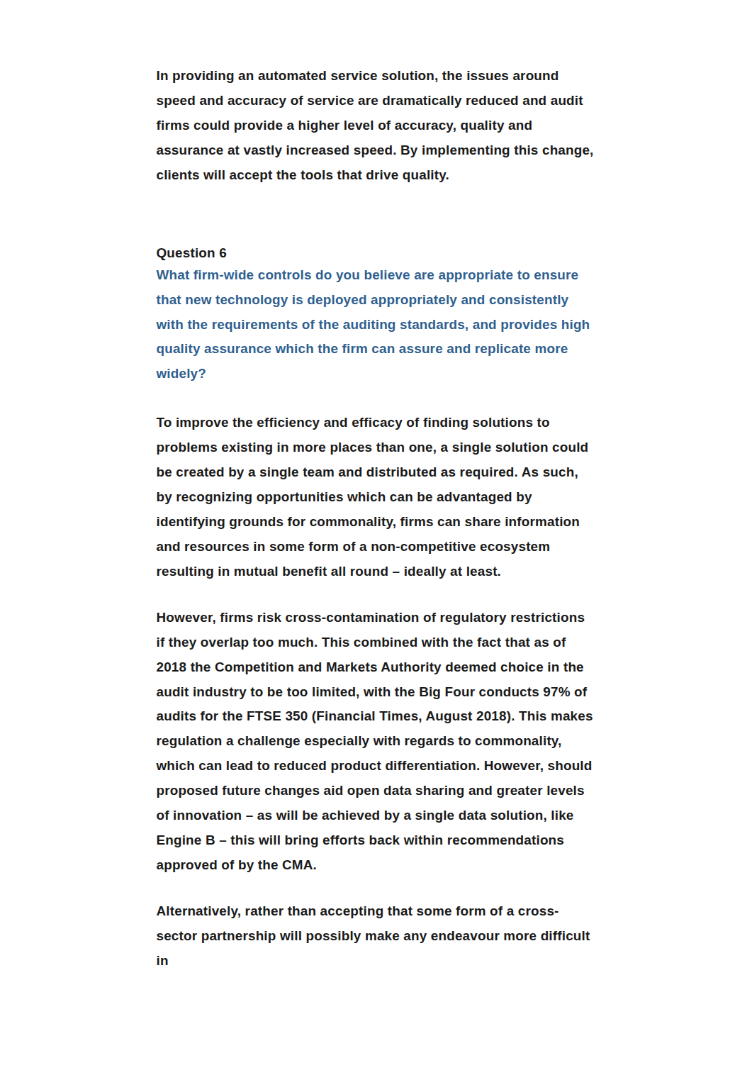In providing an automated service solution, the issues around speed and accuracy of service are dramatically reduced and audit firms could provide a higher level of accuracy, quality and assurance at vastly increased speed. By implementing this change, clients will accept the tools that drive quality.
Question 6
What firm-wide controls do you believe are appropriate to ensure that new technology is deployed appropriately and consistently with the requirements of the auditing standards, and provides high quality assurance which the firm can assure and replicate more widely?
To improve the efficiency and efficacy of finding solutions to problems existing in more places than one, a single solution could be created by a single team and distributed as required. As such, by recognizing opportunities which can be advantaged by identifying grounds for commonality, firms can share information and resources in some form of a non-competitive ecosystem resulting in mutual benefit all round – ideally at least.
However, firms risk cross-contamination of regulatory restrictions if they overlap too much. This combined with the fact that as of 2018 the Competition and Markets Authority deemed choice in the audit industry to be too limited, with the Big Four conducts 97% of audits for the FTSE 350 (Financial Times, August 2018). This makes regulation a challenge especially with regards to commonality, which can lead to reduced product differentiation. However, should proposed future changes aid open data sharing and greater levels of innovation – as will be achieved by a single data solution, like Engine B – this will bring efforts back within recommendations approved of by the CMA.
Alternatively, rather than accepting that some form of a cross-sector partnership will possibly make any endeavour more difficult in